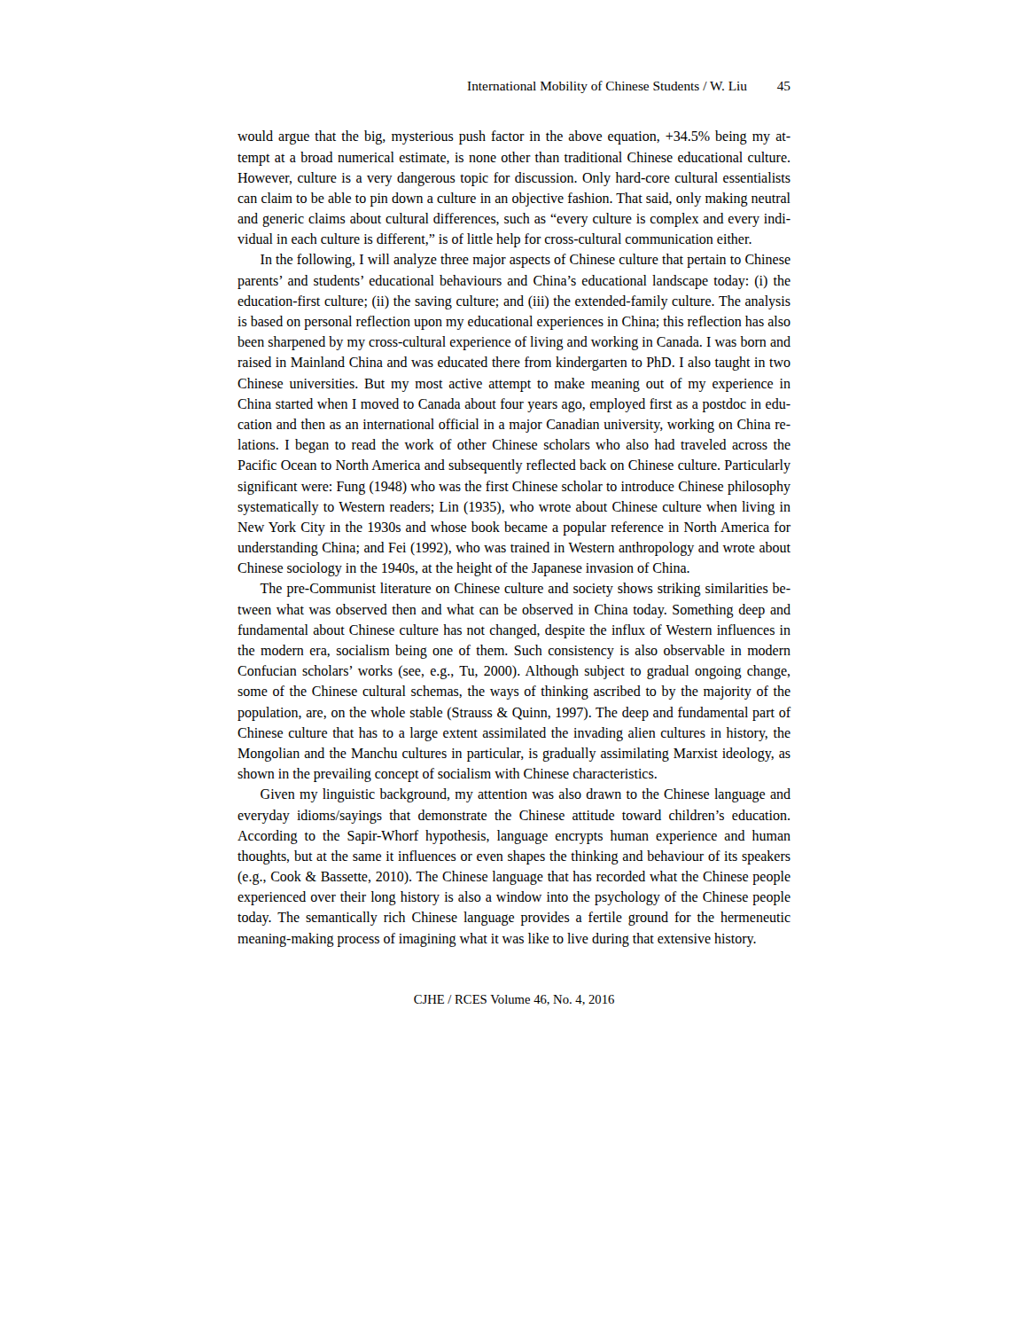International Mobility of Chinese Students / W. Liu 45
would argue that the big, mysterious push factor in the above equation, +34.5% being my attempt at a broad numerical estimate, is none other than traditional Chinese educational culture. However, culture is a very dangerous topic for discussion. Only hard-core cultural essentialists can claim to be able to pin down a culture in an objective fashion. That said, only making neutral and generic claims about cultural differences, such as “every culture is complex and every individual in each culture is different,” is of little help for cross-cultural communication either.
In the following, I will analyze three major aspects of Chinese culture that pertain to Chinese parents’ and students’ educational behaviours and China’s educational landscape today: (i) the education-first culture; (ii) the saving culture; and (iii) the extended-family culture. The analysis is based on personal reflection upon my educational experiences in China; this reflection has also been sharpened by my cross-cultural experience of living and working in Canada. I was born and raised in Mainland China and was educated there from kindergarten to PhD. I also taught in two Chinese universities. But my most active attempt to make meaning out of my experience in China started when I moved to Canada about four years ago, employed first as a postdoc in education and then as an international official in a major Canadian university, working on China relations. I began to read the work of other Chinese scholars who also had traveled across the Pacific Ocean to North America and subsequently reflected back on Chinese culture. Particularly significant were: Fung (1948) who was the first Chinese scholar to introduce Chinese philosophy systematically to Western readers; Lin (1935), who wrote about Chinese culture when living in New York City in the 1930s and whose book became a popular reference in North America for understanding China; and Fei (1992), who was trained in Western anthropology and wrote about Chinese sociology in the 1940s, at the height of the Japanese invasion of China.
The pre-Communist literature on Chinese culture and society shows striking similarities between what was observed then and what can be observed in China today. Something deep and fundamental about Chinese culture has not changed, despite the influx of Western influences in the modern era, socialism being one of them. Such consistency is also observable in modern Confucian scholars’ works (see, e.g., Tu, 2000). Although subject to gradual ongoing change, some of the Chinese cultural schemas, the ways of thinking ascribed to by the majority of the population, are, on the whole stable (Strauss & Quinn, 1997). The deep and fundamental part of Chinese culture that has to a large extent assimilated the invading alien cultures in history, the Mongolian and the Manchu cultures in particular, is gradually assimilating Marxist ideology, as shown in the prevailing concept of socialism with Chinese characteristics.
Given my linguistic background, my attention was also drawn to the Chinese language and everyday idioms/sayings that demonstrate the Chinese attitude toward children’s education. According to the Sapir-Whorf hypothesis, language encrypts human experience and human thoughts, but at the same it influences or even shapes the thinking and behaviour of its speakers (e.g., Cook & Bassette, 2010). The Chinese language that has recorded what the Chinese people experienced over their long history is also a window into the psychology of the Chinese people today. The semantically rich Chinese language provides a fertile ground for the hermeneutic meaning-making process of imagining what it was like to live during that extensive history.
CJHE / RCES Volume 46, No. 4, 2016